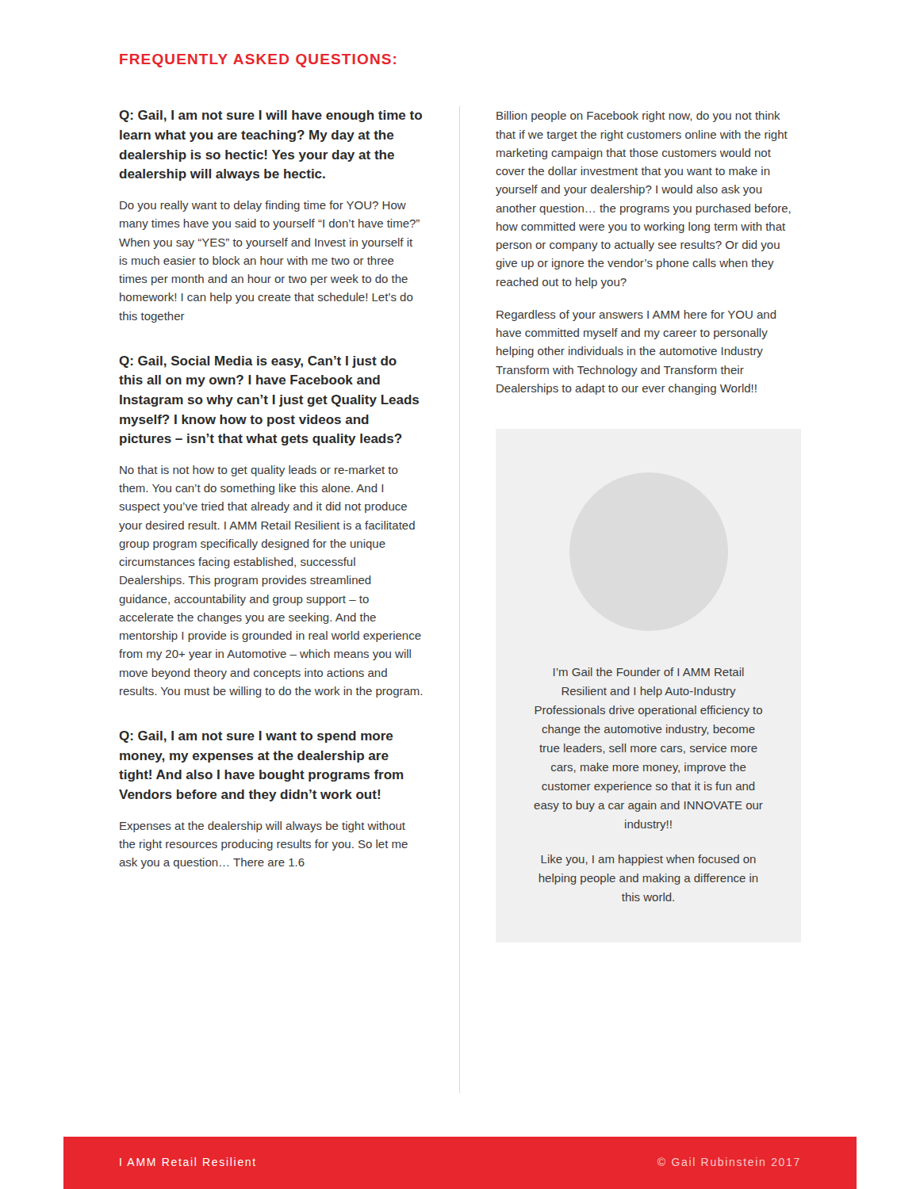Frequently Asked Questions:
Q: Gail, I am not sure I will have enough time to learn what you are teaching? My day at the dealership is so hectic! Yes your day at the dealership will always be hectic.
Do you really want to delay finding time for YOU? How many times have you said to yourself “I don’t have time?” When you say “YES” to yourself and Invest in yourself it is much easier to block an hour with me two or three times per month and an hour or two per week to do the homework! I can help you create that schedule! Let’s do this together
Q: Gail, Social Media is easy, Can’t I just do this all on my own? I have Facebook and Instagram so why can’t I just get Quality Leads myself? I know how to post videos and pictures – isn’t that what gets quality leads?
No that is not how to get quality leads or re-market to them. You can’t do something like this alone. And I suspect you’ve tried that already and it did not produce your desired result. I AMM Retail Resilient is a facilitated group program specifically designed for the unique circumstances facing established, successful Dealerships. This program provides streamlined guidance, accountability and group support – to accelerate the changes you are seeking. And the mentorship I provide is grounded in real world experience from my 20+ year in Automotive – which means you will move beyond theory and concepts into actions and results. You must be willing to do the work in the program.
Q: Gail, I am not sure I want to spend more money, my expenses at the dealership are tight! And also I have bought programs from Vendors before and they didn’t work out!
Expenses at the dealership will always be tight without the right resources producing results for you. So let me ask you a question… There are 1.6
Billion people on Facebook right now, do you not think that if we target the right customers online with the right marketing campaign that those customers would not cover the dollar investment that you want to make in yourself and your dealership? I would also ask you another question… the programs you purchased before, how committed were you to working long term with that person or company to actually see results? Or did you give up or ignore the vendor’s phone calls when they reached out to help you?
Regardless of your answers I AMM here for YOU and have committed myself and my career to personally helping other individuals in the automotive Industry Transform with Technology and Transform their Dealerships to adapt to our ever changing World!!
I’m Gail the Founder of I AMM Retail Resilient and I help Auto-Industry Professionals drive operational efficiency to change the automotive industry, become true leaders, sell more cars, service more cars, make more money, improve the customer experience so that it is fun and easy to buy a car again and INNOVATE our industry!!
Like you, I am happiest when focused on helping people and making a difference in this world.
I AMM Retail Resilient © Gail Rubinstein 2017